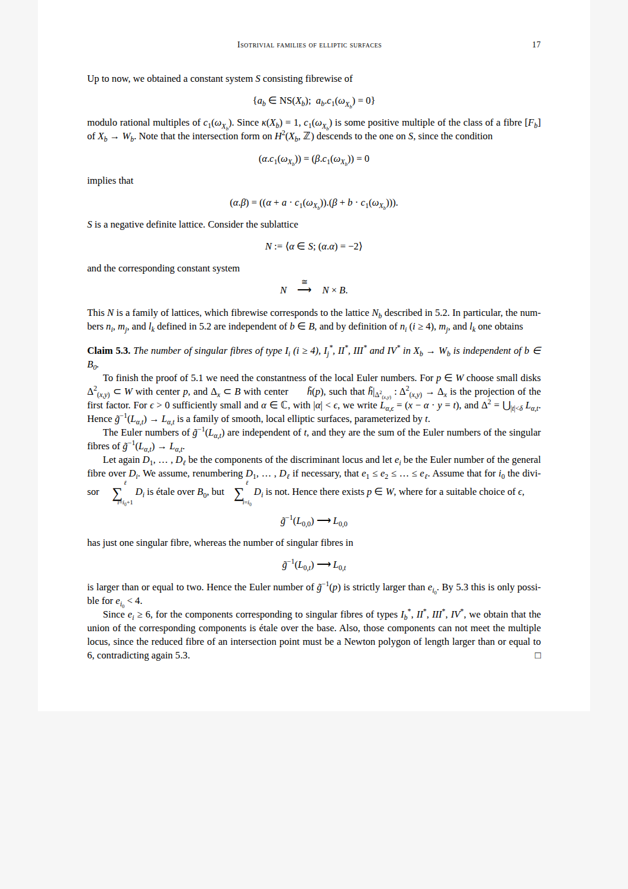Isotrivial families of elliptic surfaces 17
Up to now, we obtained a constant system S consisting fibrewise of
{ab ∈ NS(Xb); ab.c1(ωXb) = 0}
modulo rational multiples of c1(ωXb). Since κ(Xb) = 1, c1(ωXb) is some positive multiple of the class of a fibre [Fb] of Xb → Wb. Note that the intersection form on H2(Xb, ℤ) descends to the one on S, since the condition
(α.c1(ωXb)) = (β.c1(ωXb)) = 0
implies that
(α.β) = ((α + a · c1(ωXb)).(β + b · c1(ωXb))).
S is a negative definite lattice. Consider the sublattice
N := ⟨α ∈ S; (α.α) = −2⟩
and the corresponding constant system
N ≅⟶ N × B.
This N is a family of lattices, which fibrewise corresponds to the lattice Nb described in 5.2. In particular, the numbers ni, mj, and lk defined in 5.2 are independent of b ∈ B, and by definition of ni (i ≥ 4), mj, and lk one obtains
Claim 5.3. The number of singular fibres of type Ii (i ≥ 4), Ij*, II*, III* and IV* in Xb → Wb is independent of b ∈ B0.
To finish the proof of 5.1 we need the constantness of the local Euler numbers. For p ∈ W choose small disks Δ2(x,y) ⊂ W with center p, and Δx ⊂ B with center h̃(p), such that h̃|Δ2(x,y) : Δ2(x,y) → Δx is the projection of the first factor. For ϵ > 0 sufficiently small and α ∈ ℂ, with |α| < ϵ, we write Lα,ϵ = (x − α · y = t), and Δ2 = ⋃|t|<δ Lα,t. Hence g̃−1(Lα,t) → Lα,t is a family of smooth, local elliptic surfaces, parameterized by t.
The Euler numbers of g̃−1(Lα,t) are independent of t, and they are the sum of the Euler numbers of the singular fibres of g̃−1(Lα,t) → Lα,t.
Let again D1, … , Dℓ be the components of the discriminant locus and let ei be the Euler number of the general fibre over Di. We assume, renumbering D1, … , Dℓ if necessary, that e1 ≤ e2 ≤ … ≤ eℓ. Assume that for i0 the divisor ℓ∑i=i0+1 Di is étale over B0, but ℓ∑i=i0 Di is not. Hence there exists p ∈ W, where for a suitable choice of ϵ,
g̃−1(L0,0) ⟶ L0,0
has just one singular fibre, whereas the number of singular fibres in
g̃−1(L0,t) ⟶ L0,t
is larger than or equal to two. Hence the Euler number of g̃−1(p) is strictly larger than ei0. By 5.3 this is only possible for ei0 < 4.
Since ei ≥ 6, for the components corresponding to singular fibres of types Ib*, II*, III*, IV*, we obtain that the union of the corresponding components is étale over the base. Also, those components can not meet the multiple locus, since the reduced fibre of an intersection point must be a Newton polygon of length larger than or equal to 6, contradicting again 5.3. □